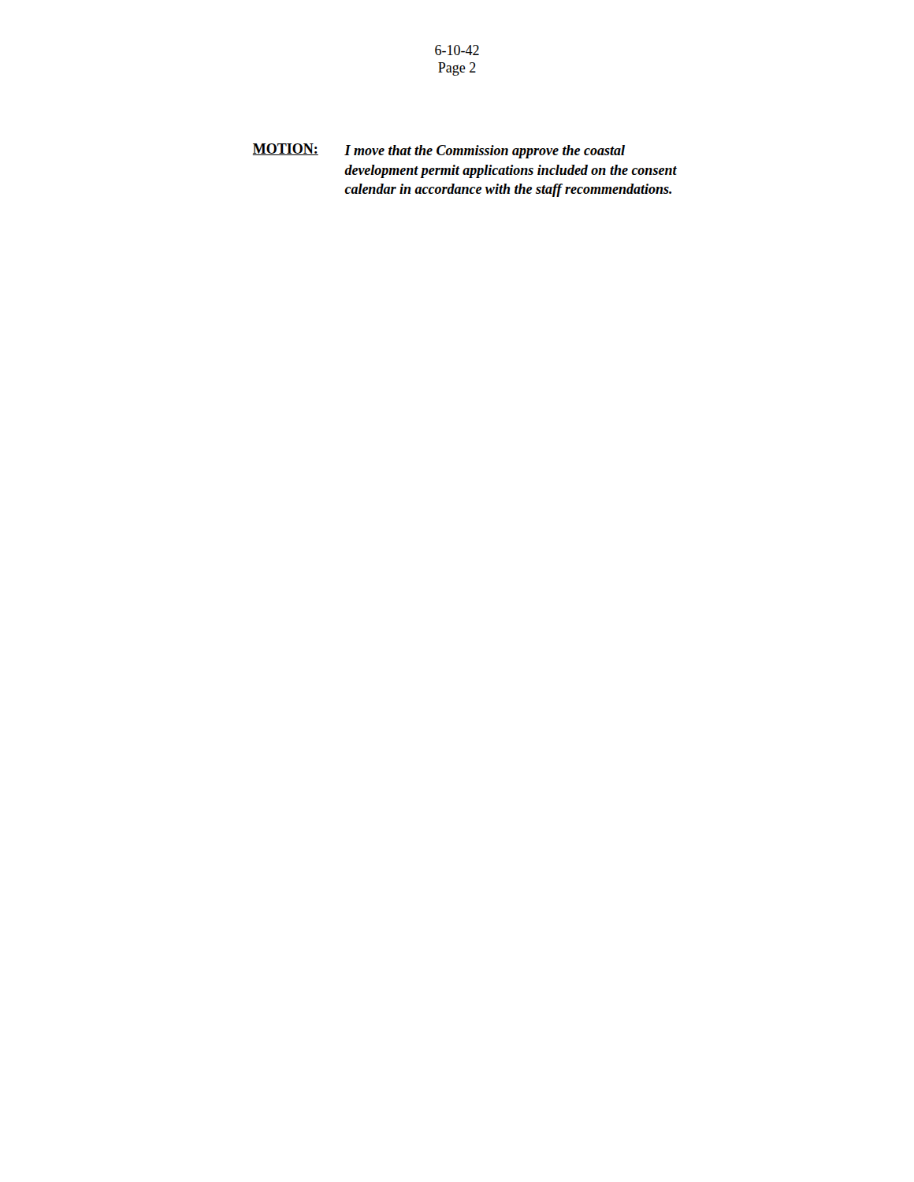6-10-42 Page 2
MOTION:
I move that the Commission approve the coastal development permit applications included on the consent calendar in accordance with the staff recommendations.